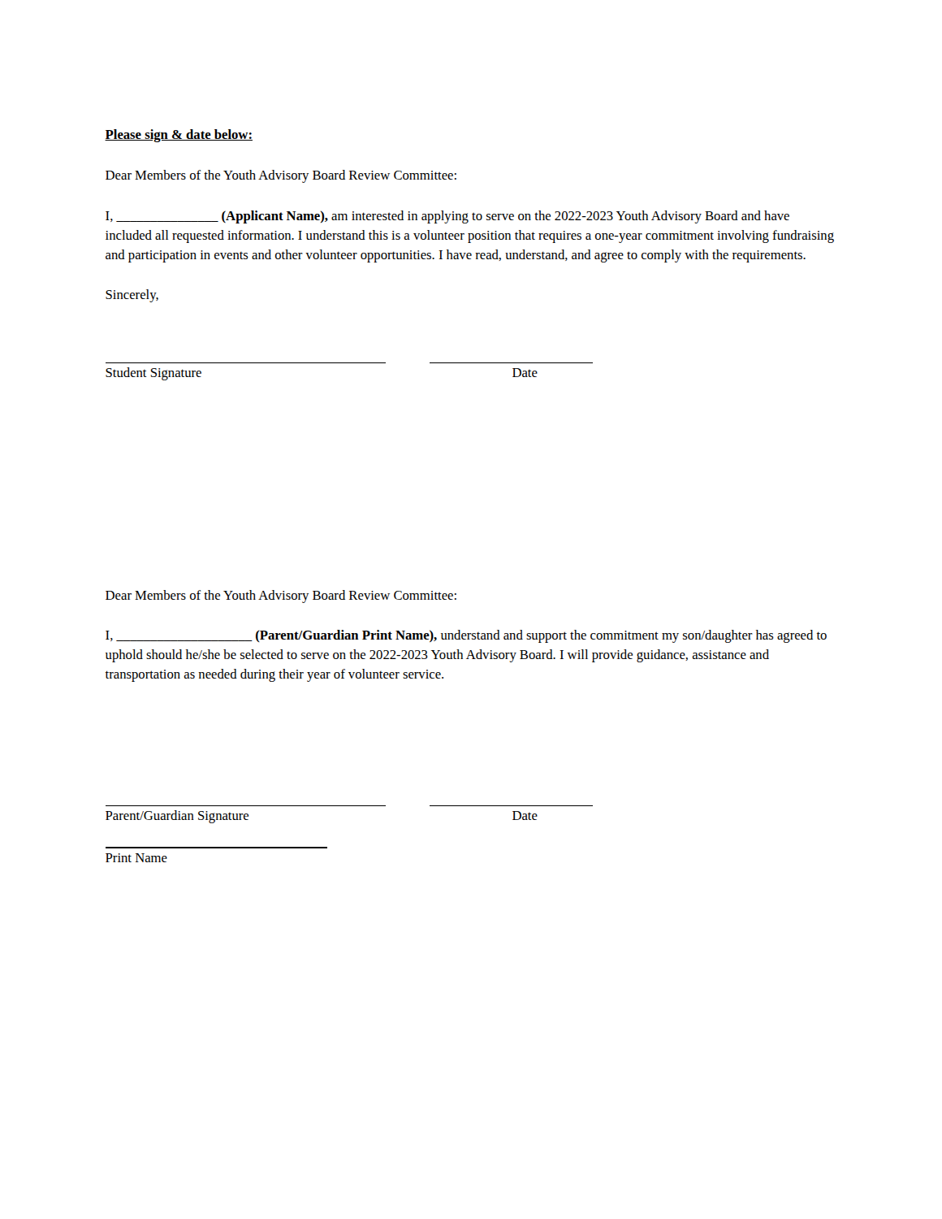Please sign & date below:
Dear Members of the Youth Advisory Board Review Committee:
I, _______________ (Applicant Name), am interested in applying to serve on the 2022-2023 Youth Advisory Board and have included all requested information. I understand this is a volunteer position that requires a one-year commitment involving fundraising and participation in events and other volunteer opportunities. I have read, understand, and agree to comply with the requirements.
Sincerely,
Student Signature
Date
Dear Members of the Youth Advisory Board Review Committee:
I, ____________________ (Parent/Guardian Print Name), understand and support the commitment my son/daughter has agreed to uphold should he/she be selected to serve on the 2022-2023 Youth Advisory Board. I will provide guidance, assistance and transportation as needed during their year of volunteer service.
Parent/Guardian Signature
Date
Print Name